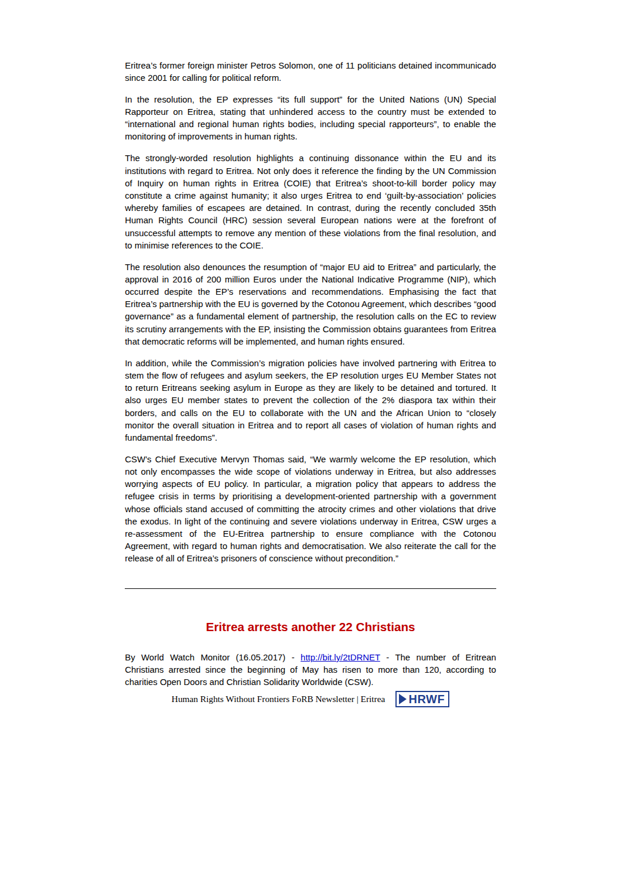Eritrea’s former foreign minister Petros Solomon, one of 11 politicians detained incommunicado since 2001 for calling for political reform.
In the resolution, the EP expresses “its full support” for the United Nations (UN) Special Rapporteur on Eritrea, stating that unhindered access to the country must be extended to “international and regional human rights bodies, including special rapporteurs”, to enable the monitoring of improvements in human rights.
The strongly-worded resolution highlights a continuing dissonance within the EU and its institutions with regard to Eritrea. Not only does it reference the finding by the UN Commission of Inquiry on human rights in Eritrea (COIE) that Eritrea’s shoot-to-kill border policy may constitute a crime against humanity; it also urges Eritrea to end ‘guilt-by-association’ policies whereby families of escapees are detained. In contrast, during the recently concluded 35th Human Rights Council (HRC) session several European nations were at the forefront of unsuccessful attempts to remove any mention of these violations from the final resolution, and to minimise references to the COIE.
The resolution also denounces the resumption of “major EU aid to Eritrea” and particularly, the approval in 2016 of 200 million Euros under the National Indicative Programme (NIP), which occurred despite the EP’s reservations and recommendations. Emphasising the fact that Eritrea’s partnership with the EU is governed by the Cotonou Agreement, which describes “good governance” as a fundamental element of partnership, the resolution calls on the EC to review its scrutiny arrangements with the EP, insisting the Commission obtains guarantees from Eritrea that democratic reforms will be implemented, and human rights ensured.
In addition, while the Commission’s migration policies have involved partnering with Eritrea to stem the flow of refugees and asylum seekers, the EP resolution urges EU Member States not to return Eritreans seeking asylum in Europe as they are likely to be detained and tortured. It also urges EU member states to prevent the collection of the 2% diaspora tax within their borders, and calls on the EU to collaborate with the UN and the African Union to “closely monitor the overall situation in Eritrea and to report all cases of violation of human rights and fundamental freedoms”.
CSW’s Chief Executive Mervyn Thomas said, “We warmly welcome the EP resolution, which not only encompasses the wide scope of violations underway in Eritrea, but also addresses worrying aspects of EU policy. In particular, a migration policy that appears to address the refugee crisis in terms by prioritising a development-oriented partnership with a government whose officials stand accused of committing the atrocity crimes and other violations that drive the exodus. In light of the continuing and severe violations underway in Eritrea, CSW urges a re-assessment of the EU-Eritrea partnership to ensure compliance with the Cotonou Agreement, with regard to human rights and democratisation. We also reiterate the call for the release of all of Eritrea’s prisoners of conscience without precondition.”
Eritrea arrests another 22 Christians
By World Watch Monitor (16.05.2017) - http://bit.ly/2tDRNET - The number of Eritrean Christians arrested since the beginning of May has risen to more than 120, according to charities Open Doors and Christian Solidarity Worldwide (CSW).
Human Rights Without Frontiers FoRB Newsletter | Eritrea HRWF